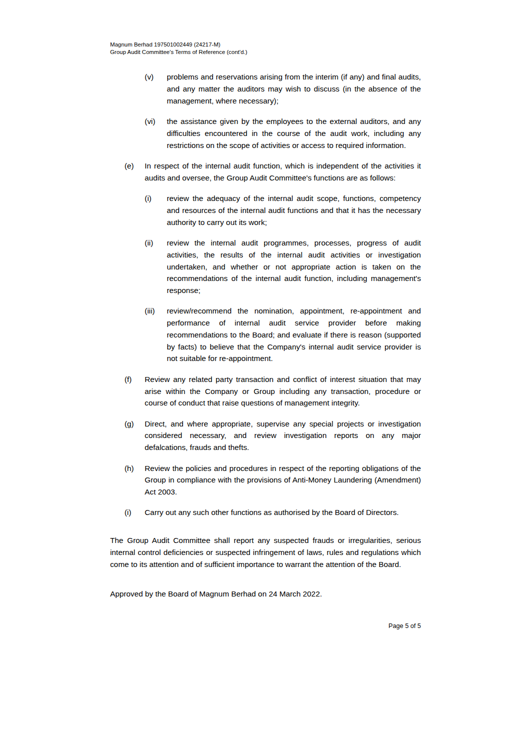Magnum Berhad 197501002449 (24217-M)
Group Audit Committee's Terms of Reference (cont'd.)
(v)
problems and reservations arising from the interim (if any) and final audits, and any matter the auditors may wish to discuss (in the absence of the management, where necessary);
(vi)
the assistance given by the employees to the external auditors, and any difficulties encountered in the course of the audit work, including any restrictions on the scope of activities or access to required information.
(e)
In respect of the internal audit function, which is independent of the activities it audits and oversee, the Group Audit Committee's functions are as follows:
(i)
review the adequacy of the internal audit scope, functions, competency and resources of the internal audit functions and that it has the necessary authority to carry out its work;
(ii)
review the internal audit programmes, processes, progress of audit activities, the results of the internal audit activities or investigation undertaken, and whether or not appropriate action is taken on the recommendations of the internal audit function, including management's response;
(iii)
review/recommend the nomination, appointment, re-appointment and performance of internal audit service provider before making recommendations to the Board; and evaluate if there is reason (supported by facts) to believe that the Company's internal audit service provider is not suitable for re-appointment.
(f)
Review any related party transaction and conflict of interest situation that may arise within the Company or Group including any transaction, procedure or course of conduct that raise questions of management integrity.
(g)
Direct, and where appropriate, supervise any special projects or investigation considered necessary, and review investigation reports on any major defalcations, frauds and thefts.
(h)
Review the policies and procedures in respect of the reporting obligations of the Group in compliance with the provisions of Anti-Money Laundering (Amendment) Act 2003.
(i)
Carry out any such other functions as authorised by the Board of Directors.
The Group Audit Committee shall report any suspected frauds or irregularities, serious internal control deficiencies or suspected infringement of laws, rules and regulations which come to its attention and of sufficient importance to warrant the attention of the Board.
Approved by the Board of Magnum Berhad on 24 March 2022.
Page 5 of 5